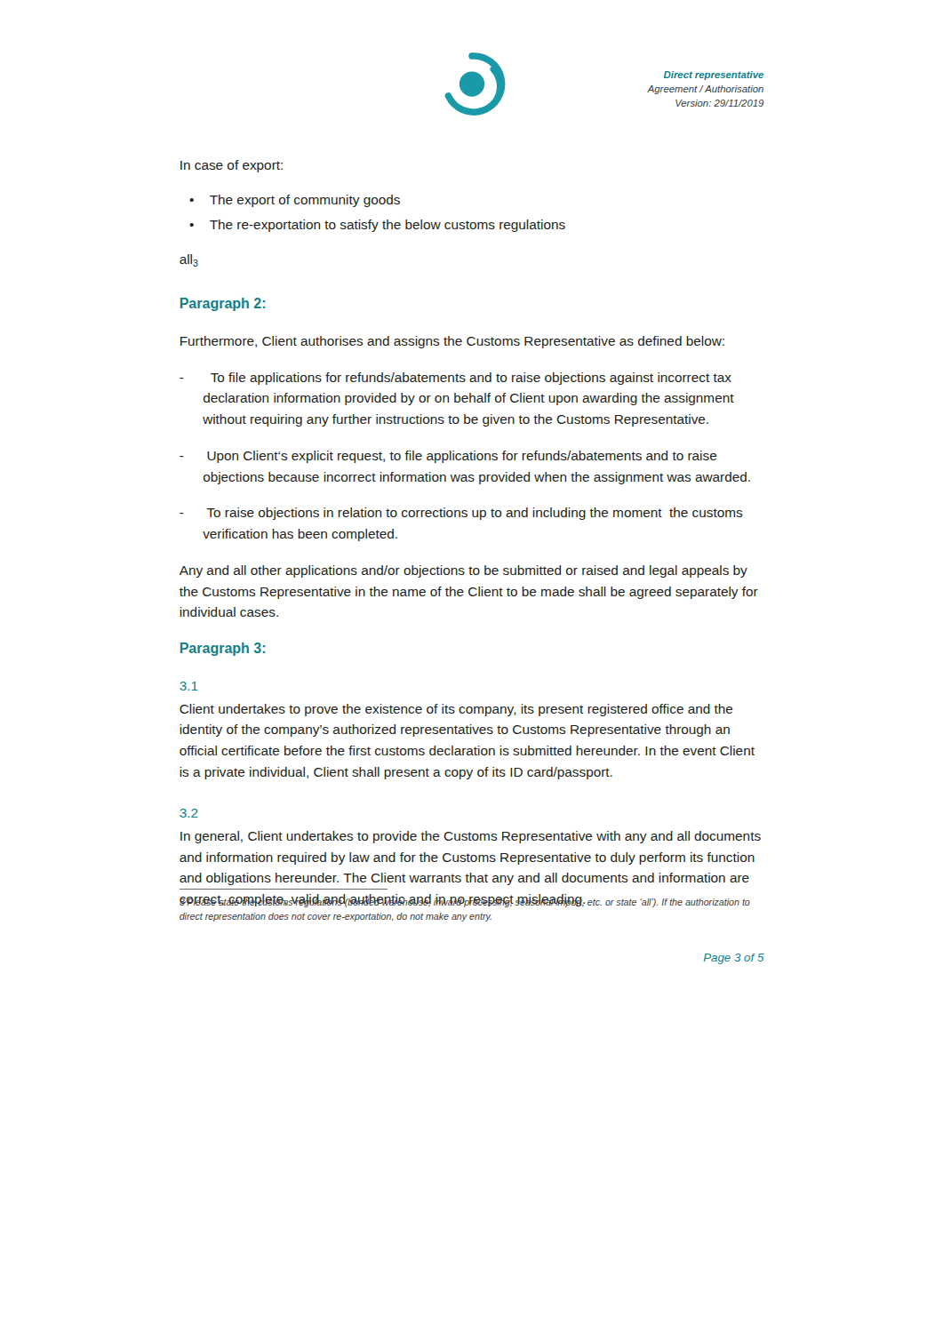Direct representative
Agreement / Authorisation
Version: 29/11/2019
In case of export:
The export of community goods
The re-exportation to satisfy the below customs regulations
all3
Paragraph 2:
Furthermore, Client authorises and assigns the Customs Representative as defined below:
To file applications for refunds/abatements and to raise objections against incorrect tax declaration information provided by or on behalf of Client upon awarding the assignment without requiring any further instructions to be given to the Customs Representative.
Upon Client‘s explicit request, to file applications for refunds/abatements and to raise objections because incorrect information was provided when the assignment was awarded.
To raise objections in relation to corrections up to and including the moment the customs verification has been completed.
Any and all other applications and/or objections to be submitted or raised and legal appeals by the Customs Representative in the name of the Client to be made shall be agreed separately for individual cases.
Paragraph 3:
3.1
Client undertakes to prove the existence of its company, its present registered office and the identity of the company’s authorized representatives to Customs Representative through an official certificate before the first customs declaration is submitted hereunder. In the event Client is a private individual, Client shall present a copy of its ID card/passport.
3.2
In general, Client undertakes to provide the Customs Representative with any and all documents and information required by law and for the Customs Representative to duly perform its function and obligations hereunder. The Client warrants that any and all documents and information are correct, complete, valid and authentic and in no respect misleading.
3 Please state the customs regulations (bonded warehouse, inward processing, seasonal import, etc. or state ‘all’). If the authorization to direct representation does not cover re-exportation, do not make any entry.
Page 3 of 5